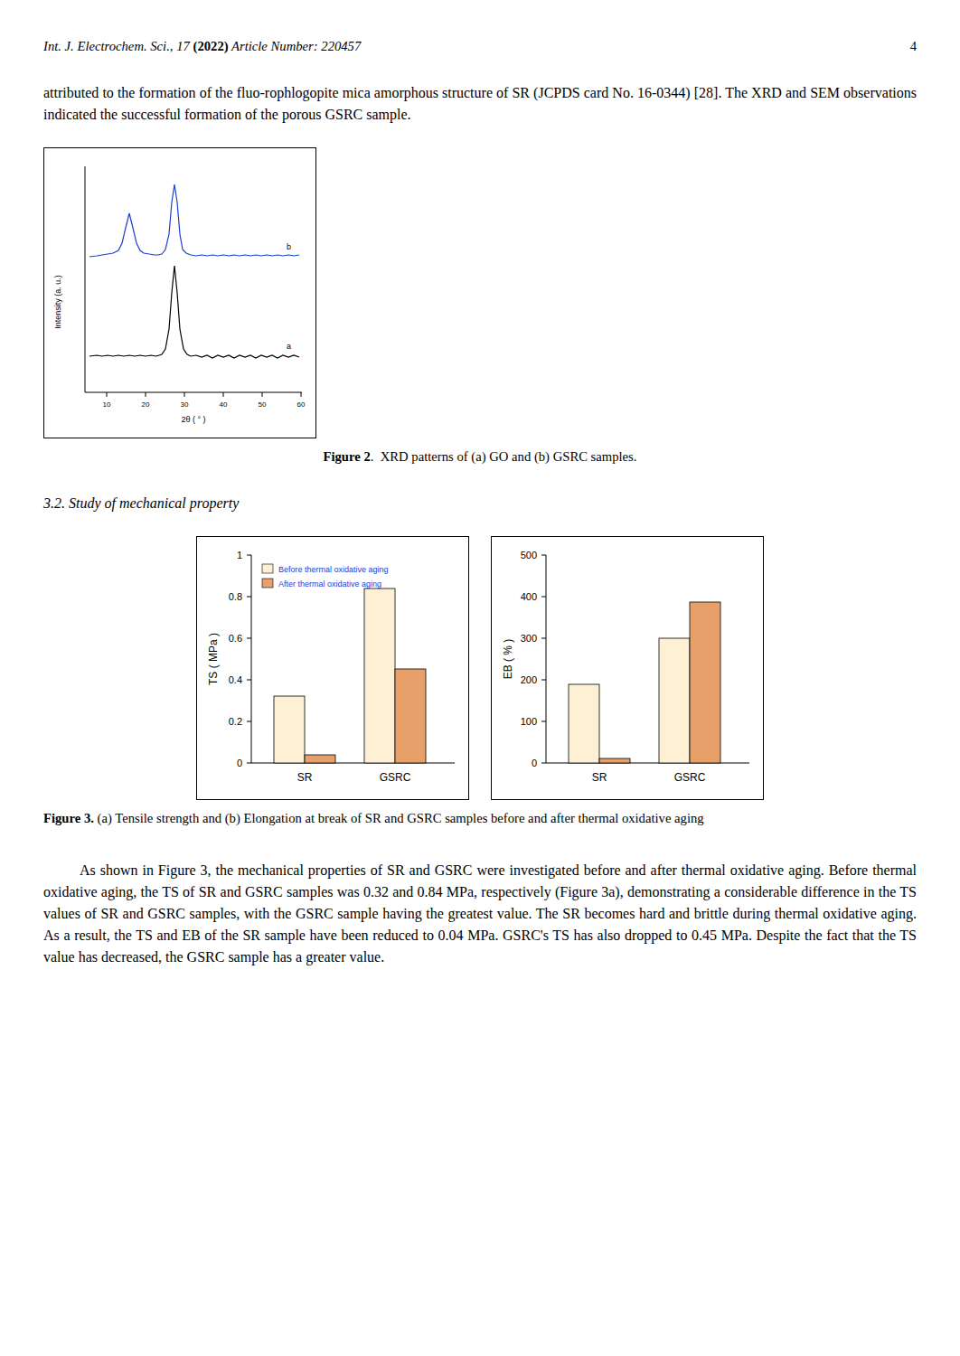Int. J. Electrochem. Sci., 17 (2022) Article Number: 220457
4
attributed to the formation of the fluo-rophlogopite mica amorphous structure of SR (JCPDS card No. 16-0344) [28]. The XRD and SEM observations indicated the successful formation of the porous GSRC sample.
Intensity (a. u.) 10 20 30 40 50 60 2θ ( ° ) b a
Figure 2. XRD patterns of (a) GO and (b) GSRC samples.
3.2. Study of mechanical property
0 0.2 0.4 0.6 0.8 1 TS ( MPa ) Before thermal oxidative aging After thermal oxidative aging SR GSRC 0 100 200 300 400 500 EB ( % ) SR GSRC
Figure 3. (a) Tensile strength and (b) Elongation at break of SR and GSRC samples before and after thermal oxidative aging
As shown in Figure 3, the mechanical properties of SR and GSRC were investigated before and after thermal oxidative aging. Before thermal oxidative aging, the TS of SR and GSRC samples was 0.32 and 0.84 MPa, respectively (Figure 3a), demonstrating a considerable difference in the TS values of SR and GSRC samples, with the GSRC sample having the greatest value. The SR becomes hard and brittle during thermal oxidative aging. As a result, the TS and EB of the SR sample have been reduced to 0.04 MPa. GSRC's TS has also dropped to 0.45 MPa. Despite the fact that the TS value has decreased, the GSRC sample has a greater value.